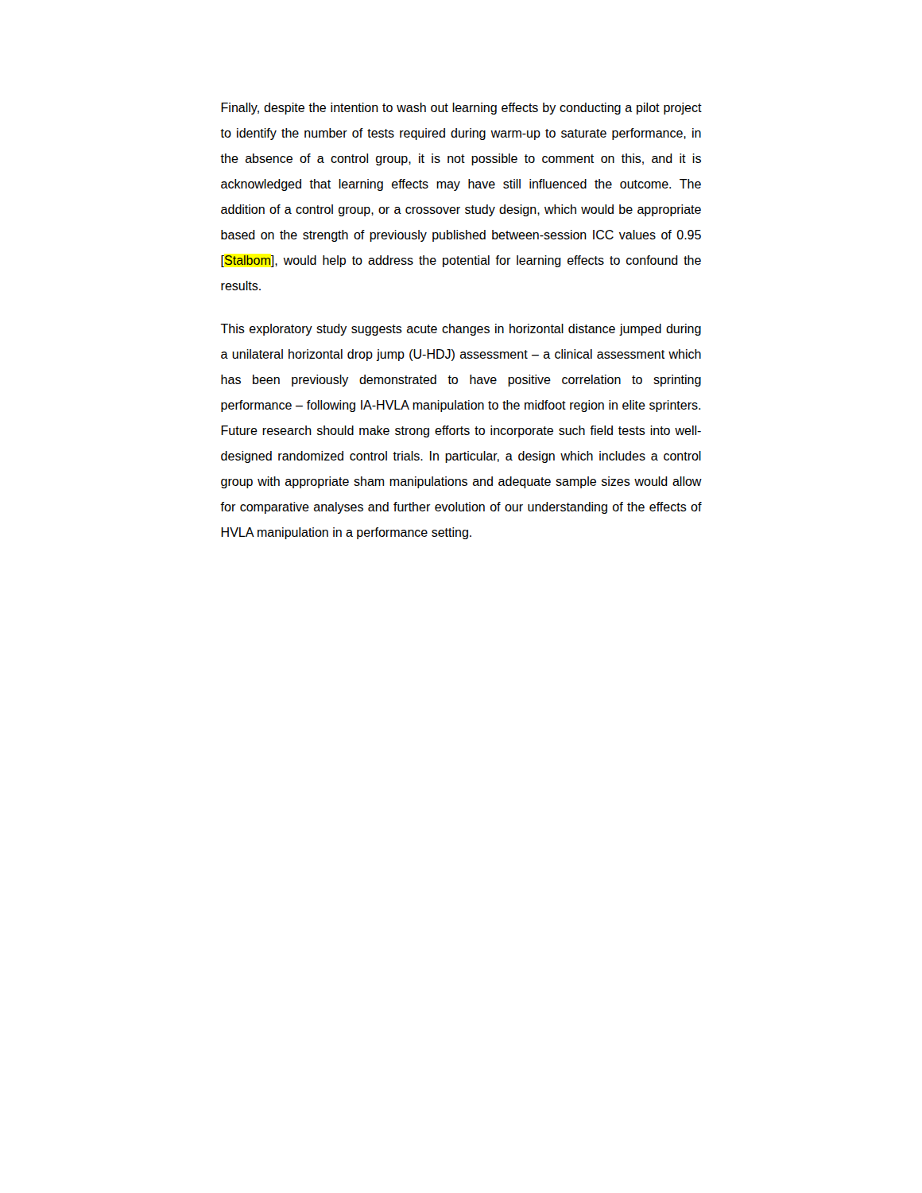Finally, despite the intention to wash out learning effects by conducting a pilot project to identify the number of tests required during warm-up to saturate performance, in the absence of a control group, it is not possible to comment on this, and it is acknowledged that learning effects may have still influenced the outcome. The addition of a control group, or a crossover study design, which would be appropriate based on the strength of previously published between-session ICC values of 0.95 [Stalbom], would help to address the potential for learning effects to confound the results.
This exploratory study suggests acute changes in horizontal distance jumped during a unilateral horizontal drop jump (U-HDJ) assessment – a clinical assessment which has been previously demonstrated to have positive correlation to sprinting performance – following IA-HVLA manipulation to the midfoot region in elite sprinters. Future research should make strong efforts to incorporate such field tests into well-designed randomized control trials. In particular, a design which includes a control group with appropriate sham manipulations and adequate sample sizes would allow for comparative analyses and further evolution of our understanding of the effects of HVLA manipulation in a performance setting.